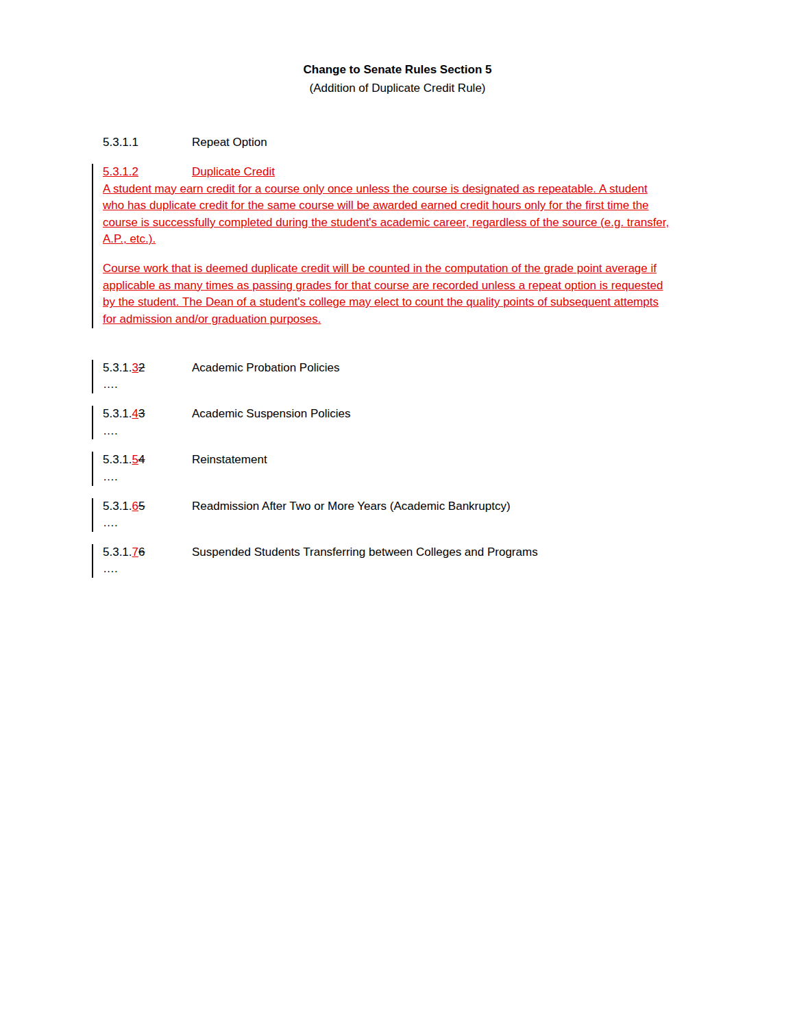Change to Senate Rules Section 5
(Addition of Duplicate Credit Rule)
5.3.1.1 Repeat Option
5.3.1.2 Duplicate Credit
A student may earn credit for a course only once unless the course is designated as repeatable. A student who has duplicate credit for the same course will be awarded earned credit hours only for the first time the course is successfully completed during the student's academic career, regardless of the source (e.g. transfer, A.P., etc.).
Course work that is deemed duplicate credit will be counted in the computation of the grade point average if applicable as many times as passing grades for that course are recorded unless a repeat option is requested by the student. The Dean of a student's college may elect to count the quality points of subsequent attempts for admission and/or graduation purposes.
5.3.1.32 Academic Probation Policies
….
5.3.1.43 Academic Suspension Policies
….
5.3.1.54 Reinstatement
….
5.3.1.65 Readmission After Two or More Years (Academic Bankruptcy)
….
5.3.1.76 Suspended Students Transferring between Colleges and Programs
….